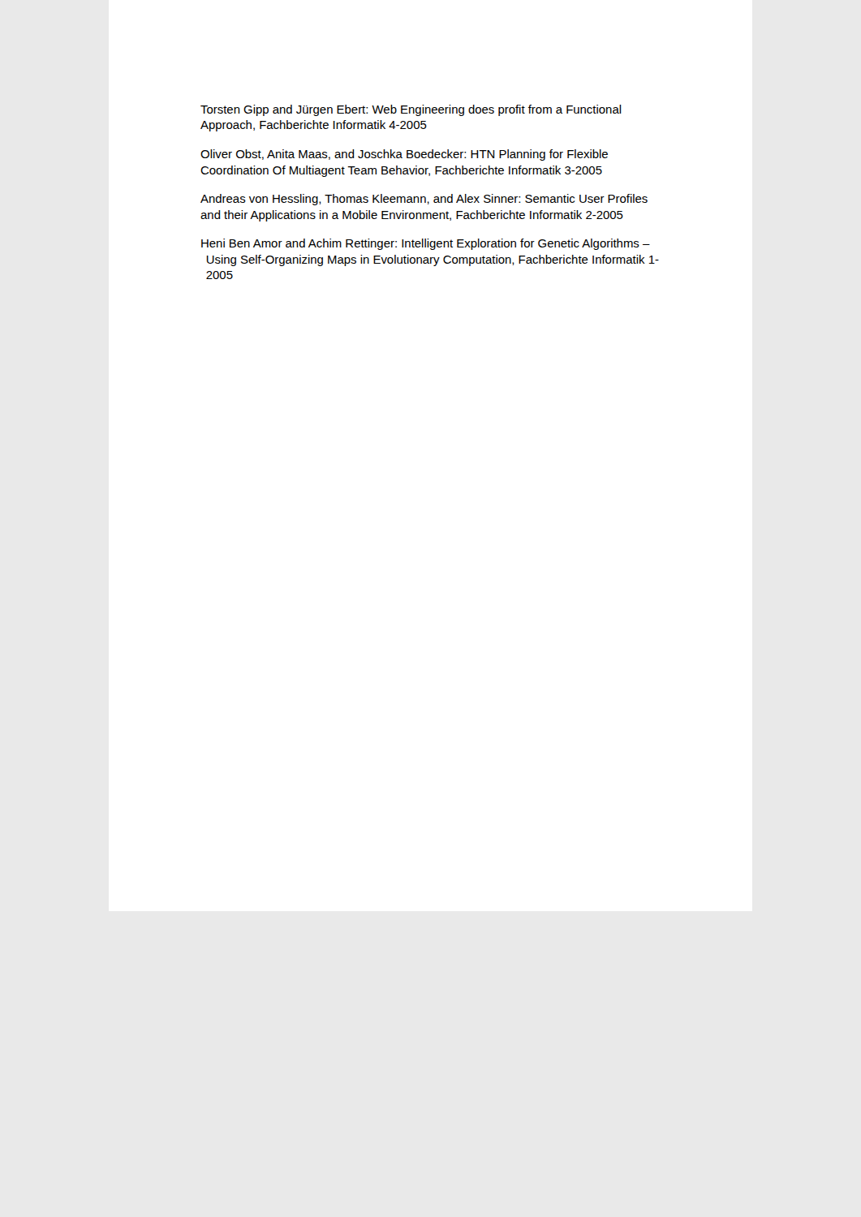Torsten Gipp and Jürgen Ebert: Web Engineering does profit from a Functional Approach, Fachberichte Informatik 4-2005
Oliver Obst, Anita Maas, and Joschka Boedecker: HTN Planning for Flexible Coordination Of Multiagent Team Behavior, Fachberichte Informatik 3-2005
Andreas von Hessling, Thomas Kleemann, and Alex Sinner: Semantic User Profiles and their Applications in a Mobile Environment, Fachberichte Informatik 2-2005
Heni Ben Amor and Achim Rettinger: Intelligent Exploration for Genetic Algorithms –Using Self-Organizing Maps in Evolutionary Computation, Fachberichte Informatik 1-2005